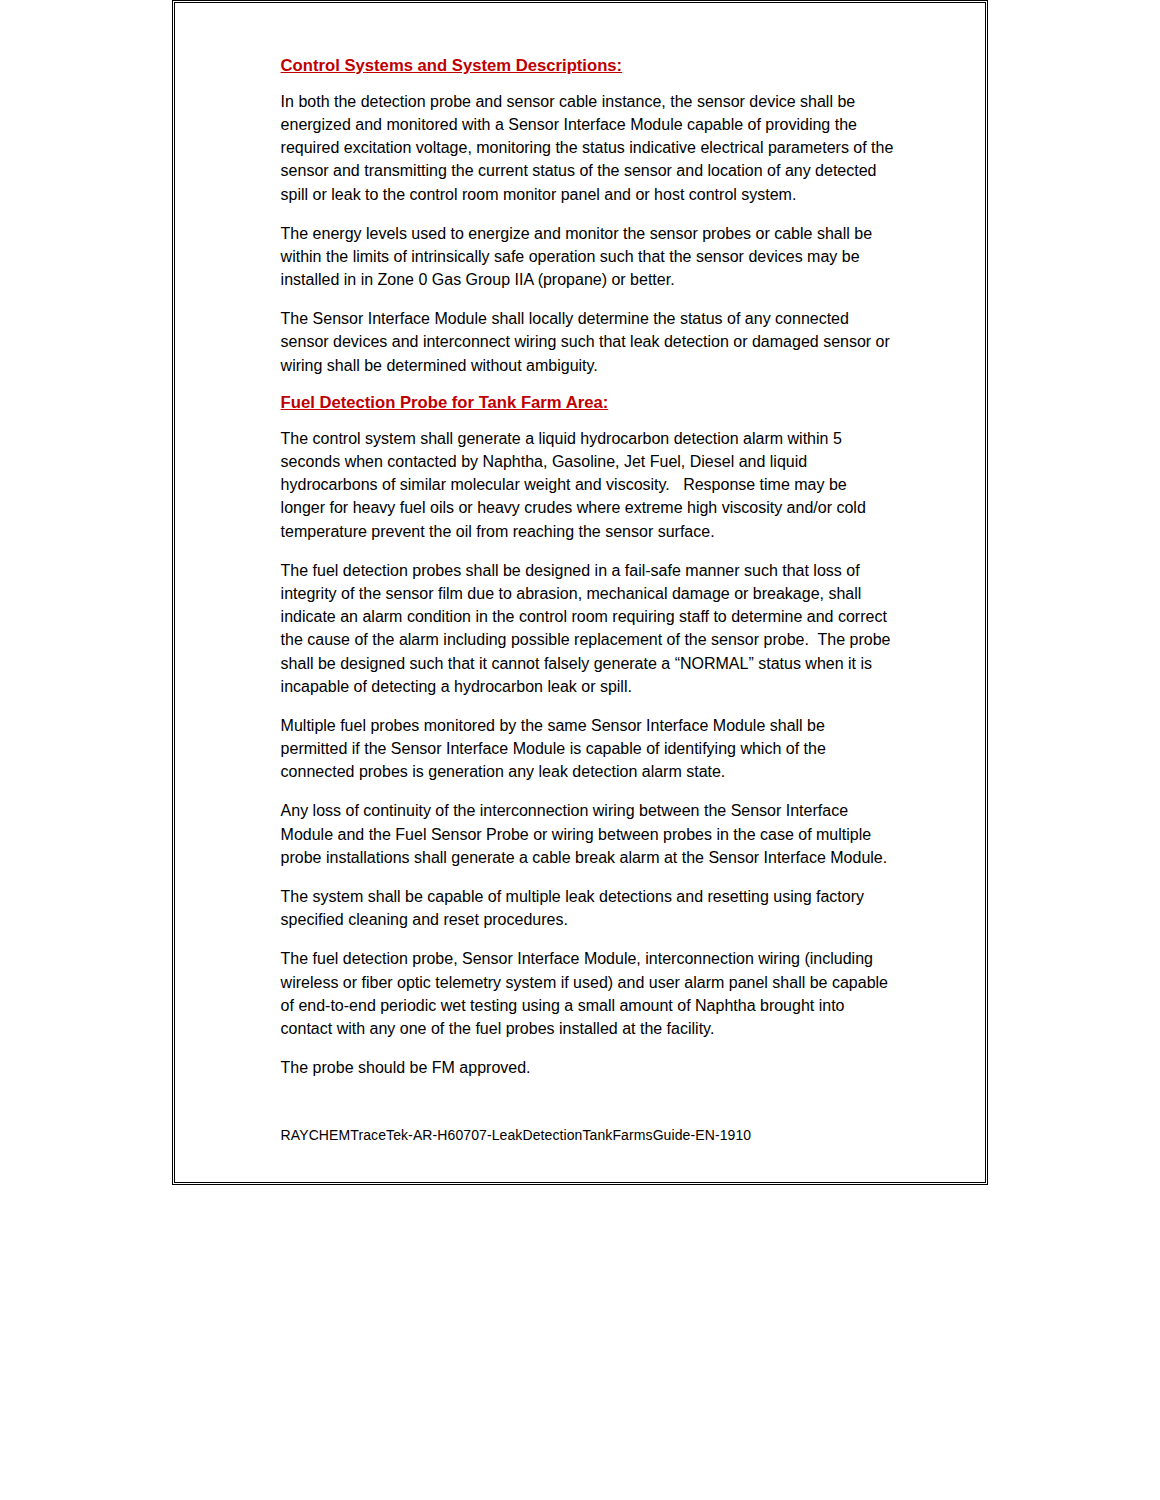Control Systems and System Descriptions:
In both the detection probe and sensor cable instance, the sensor device shall be energized and monitored with a Sensor Interface Module capable of providing the required excitation voltage, monitoring the status indicative electrical parameters of the sensor and transmitting the current status of the sensor and location of any detected spill or leak to the control room monitor panel and or host control system.
The energy levels used to energize and monitor the sensor probes or cable shall be within the limits of intrinsically safe operation such that the sensor devices may be installed in in Zone 0 Gas Group IIA (propane) or better.
The Sensor Interface Module shall locally determine the status of any connected sensor devices and interconnect wiring such that leak detection or damaged sensor or wiring shall be determined without ambiguity.
Fuel Detection Probe for Tank Farm Area:
The control system shall generate a liquid hydrocarbon detection alarm within 5 seconds when contacted by Naphtha, Gasoline, Jet Fuel, Diesel and liquid hydrocarbons of similar molecular weight and viscosity. Response time may be longer for heavy fuel oils or heavy crudes where extreme high viscosity and/or cold temperature prevent the oil from reaching the sensor surface.
The fuel detection probes shall be designed in a fail-safe manner such that loss of integrity of the sensor film due to abrasion, mechanical damage or breakage, shall indicate an alarm condition in the control room requiring staff to determine and correct the cause of the alarm including possible replacement of the sensor probe. The probe shall be designed such that it cannot falsely generate a “NORMAL” status when it is incapable of detecting a hydrocarbon leak or spill.
Multiple fuel probes monitored by the same Sensor Interface Module shall be permitted if the Sensor Interface Module is capable of identifying which of the connected probes is generation any leak detection alarm state.
Any loss of continuity of the interconnection wiring between the Sensor Interface Module and the Fuel Sensor Probe or wiring between probes in the case of multiple probe installations shall generate a cable break alarm at the Sensor Interface Module.
The system shall be capable of multiple leak detections and resetting using factory specified cleaning and reset procedures.
The fuel detection probe, Sensor Interface Module, interconnection wiring (including wireless or fiber optic telemetry system if used) and user alarm panel shall be capable of end-to-end periodic wet testing using a small amount of Naphtha brought into contact with any one of the fuel probes installed at the facility.
The probe should be FM approved.
RAYCHEMTraceTek-AR-H60707-LeakDetectionTankFarmsGuide-EN-1910